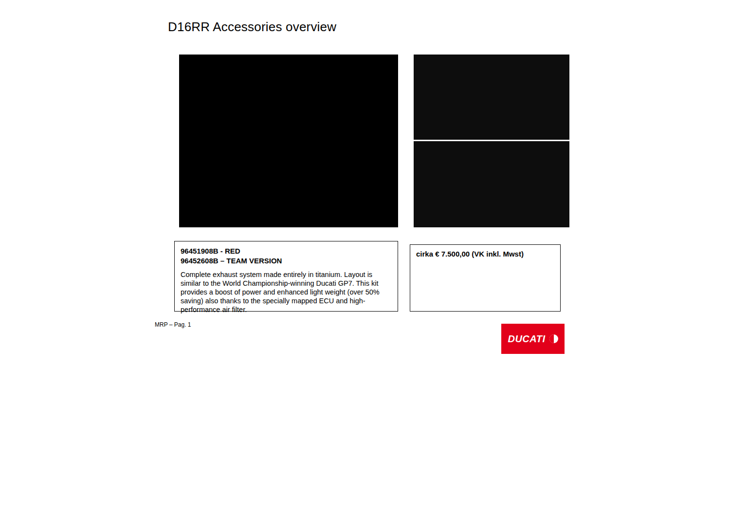D16RR Accessories overview
96451908B - RED
96452608B – TEAM VERSION
Complete exhaust system made entirely in titanium. Layout is similar to the World Championship-winning Ducati GP7. This kit provides a boost of power and enhanced light weight (over 50% saving) also thanks to the specially mapped ECU and high-performance air filter.
cirka € 7.500,00 (VK inkl. Mwst)
MRP – Pag. 1
DUCATI